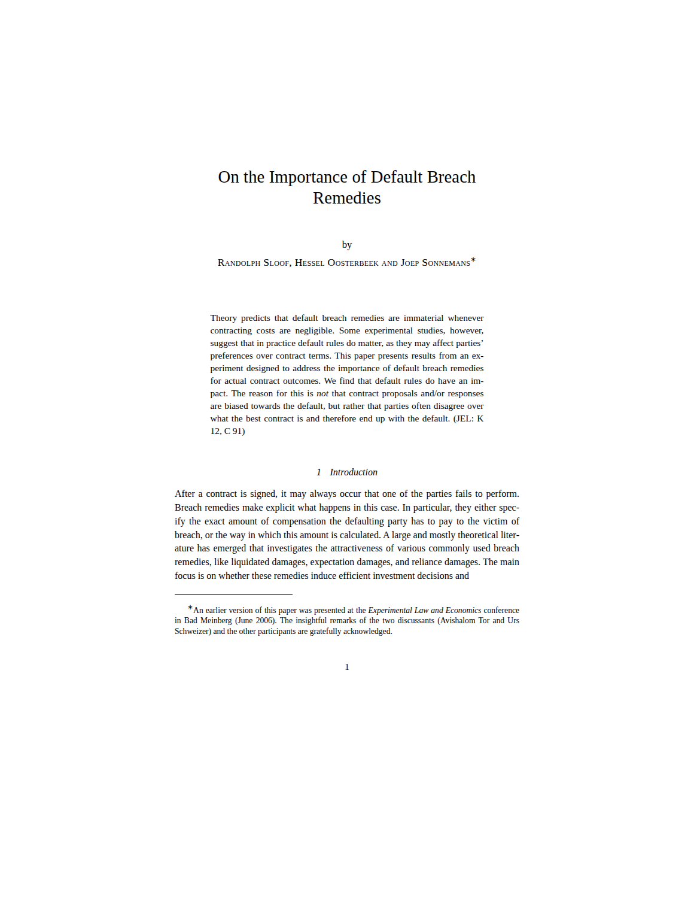On the Importance of Default Breach
Remedies
by Randolph Sloof, Hessel Oosterbeek and Joep Sonnemans∗
Theory predicts that default breach remedies are immaterial whenever contracting costs are negligible. Some experimental studies, however, suggest that in practice default rules do matter, as they may affect parties’ preferences over contract terms. This paper presents results from an experiment designed to address the importance of default breach remedies for actual contract outcomes. We find that default rules do have an impact. The reason for this is not that contract proposals and/or responses are biased towards the default, but rather that parties often disagree over what the best contract is and therefore end up with the default. (JEL: K 12, C 91)
1 Introduction
After a contract is signed, it may always occur that one of the parties fails to perform. Breach remedies make explicit what happens in this case. In particular, they either specify the exact amount of compensation the defaulting party has to pay to the victim of breach, or the way in which this amount is calculated. A large and mostly theoretical literature has emerged that investigates the attractiveness of various commonly used breach remedies, like liquidated damages, expectation damages, and reliance damages. The main focus is on whether these remedies induce efficient investment decisions and
∗An earlier version of this paper was presented at the Experimental Law and Economics conference in Bad Meinberg (June 2006). The insightful remarks of the two discussants (Avishalom Tor and Urs Schweizer) and the other participants are gratefully acknowledged.
1